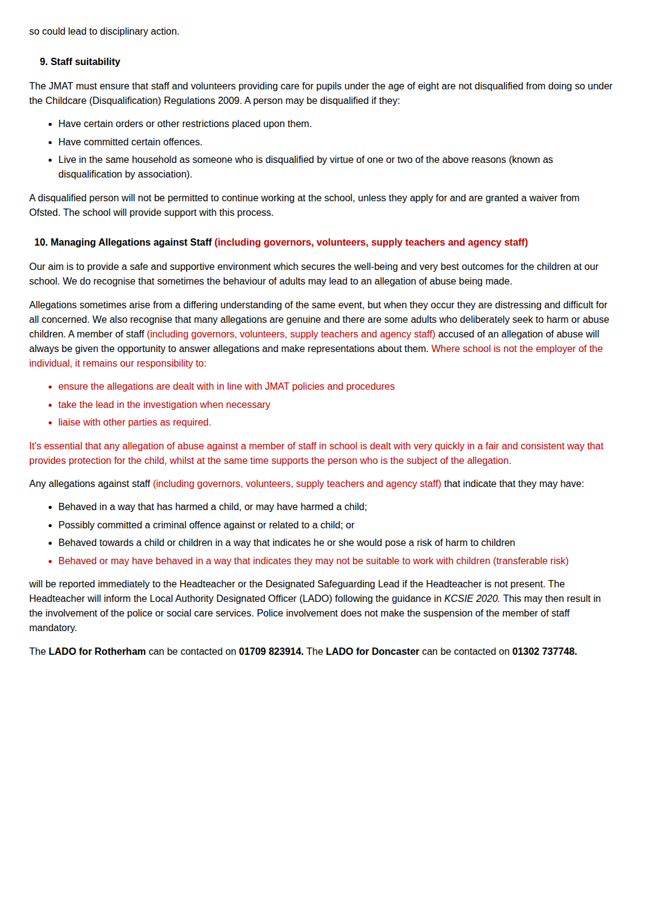so could lead to disciplinary action.
Staff suitability
The JMAT must ensure that staff and volunteers providing care for pupils under the age of eight are not disqualified from doing so under the Childcare (Disqualification) Regulations 2009. A person may be disqualified if they:
Have certain orders or other restrictions placed upon them.
Have committed certain offences.
Live in the same household as someone who is disqualified by virtue of one or two of the above reasons (known as disqualification by association).
A disqualified person will not be permitted to continue working at the school, unless they apply for and are granted a waiver from Ofsted. The school will provide support with this process.
Managing Allegations against Staff (including governors, volunteers, supply teachers and agency staff)
Our aim is to provide a safe and supportive environment which secures the well-being and very best outcomes for the children at our school. We do recognise that sometimes the behaviour of adults may lead to an allegation of abuse being made.
Allegations sometimes arise from a differing understanding of the same event, but when they occur they are distressing and difficult for all concerned. We also recognise that many allegations are genuine and there are some adults who deliberately seek to harm or abuse children. A member of staff (including governors, volunteers, supply teachers and agency staff) accused of an allegation of abuse will always be given the opportunity to answer allegations and make representations about them. Where school is not the employer of the individual, it remains our responsibility to:
ensure the allegations are dealt with in line with JMAT policies and procedures
take the lead in the investigation when necessary
liaise with other parties as required.
It's essential that any allegation of abuse against a member of staff in school is dealt with very quickly in a fair and consistent way that provides protection for the child, whilst at the same time supports the person who is the subject of the allegation.
Any allegations against staff (including governors, volunteers, supply teachers and agency staff) that indicate that they may have:
Behaved in a way that has harmed a child, or may have harmed a child;
Possibly committed a criminal offence against or related to a child; or
Behaved towards a child or children in a way that indicates he or she would pose a risk of harm to children
Behaved or may have behaved in a way that indicates they may not be suitable to work with children (transferable risk)
will be reported immediately to the Headteacher or the Designated Safeguarding Lead if the Headteacher is not present. The Headteacher will inform the Local Authority Designated Officer (LADO) following the guidance in KCSIE 2020. This may then result in the involvement of the police or social care services. Police involvement does not make the suspension of the member of staff mandatory.
The LADO for Rotherham can be contacted on 01709 823914. The LADO for Doncaster can be contacted on 01302 737748.